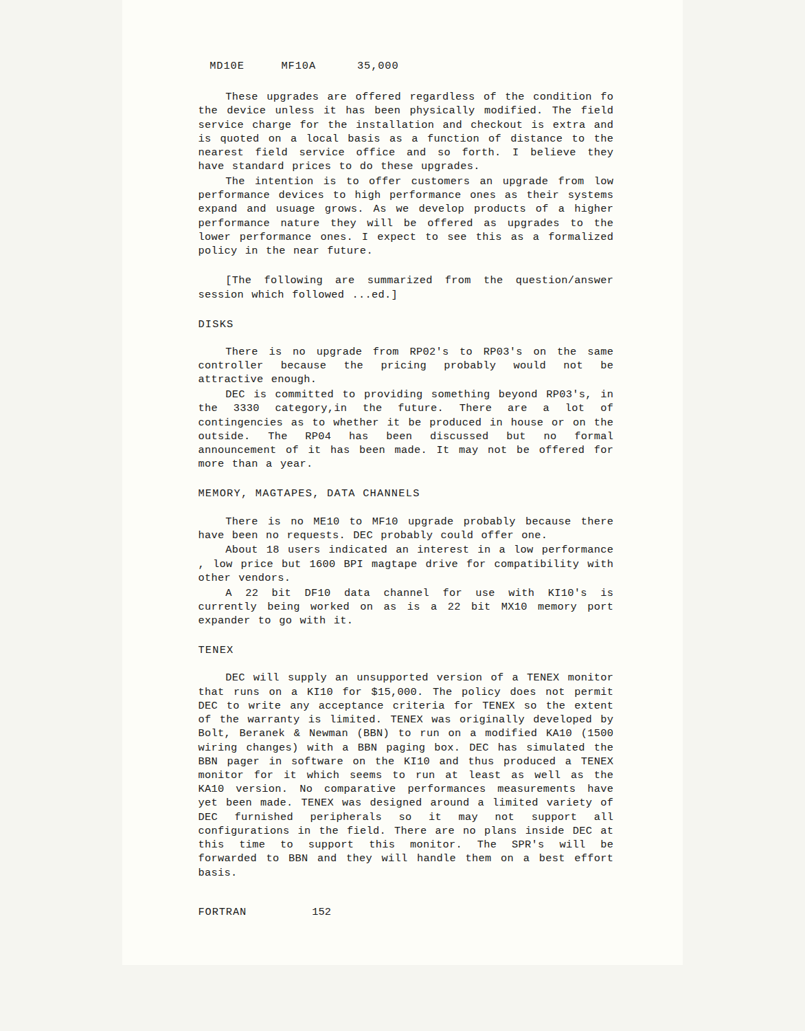MD10E MF10A 35,000
These upgrades are offered regardless of the condition fo the device unless it has been physically modified. The field service charge for the installation and checkout is extra and is quoted on a local basis as a function of distance to the nearest field service office and so forth. I believe they have standard prices to do these upgrades.
The intention is to offer customers an upgrade from low performance devices to high performance ones as their systems expand and usuage grows. As we develop products of a higher performance nature they will be offered as upgrades to the lower performance ones. I expect to see this as a formalized policy in the near future.
[The following are summarized from the question/answer session which followed ...ed.]
DISKS
There is no upgrade from RP02's to RP03's on the same controller because the pricing probably would not be attractive enough.
DEC is committed to providing something beyond RP03's, in the 3330 category,in the future. There are a lot of contingencies as to whether it be produced in house or on the outside. The RP04 has been discussed but no formal announcement of it has been made. It may not be offered for more than a year.
MEMORY, MAGTAPES, DATA CHANNELS
There is no ME10 to MF10 upgrade probably because there have been no requests. DEC probably could offer one.
About 18 users indicated an interest in a low performance , low price but 1600 BPI magtape drive for compatibility with other vendors.
A 22 bit DF10 data channel for use with KI10's is currently being worked on as is a 22 bit MX10 memory port expander to go with it.
TENEX
DEC will supply an unsupported version of a TENEX monitor that runs on a KI10 for $15,000. The policy does not permit DEC to write any acceptance criteria for TENEX so the extent of the warranty is limited. TENEX was originally developed by Bolt, Beranek & Newman (BBN) to run on a modified KA10 (1500 wiring changes) with a BBN paging box. DEC has simulated the BBN pager in software on the KI10 and thus produced a TENEX monitor for it which seems to run at least as well as the KA10 version. No comparative performances measurements have yet been made. TENEX was designed around a limited variety of DEC furnished peripherals so it may not support all configurations in the field. There are no plans inside DEC at this time to support this monitor. The SPR's will be forwarded to BBN and they will handle them on a best effort basis.
FORTRAN 152